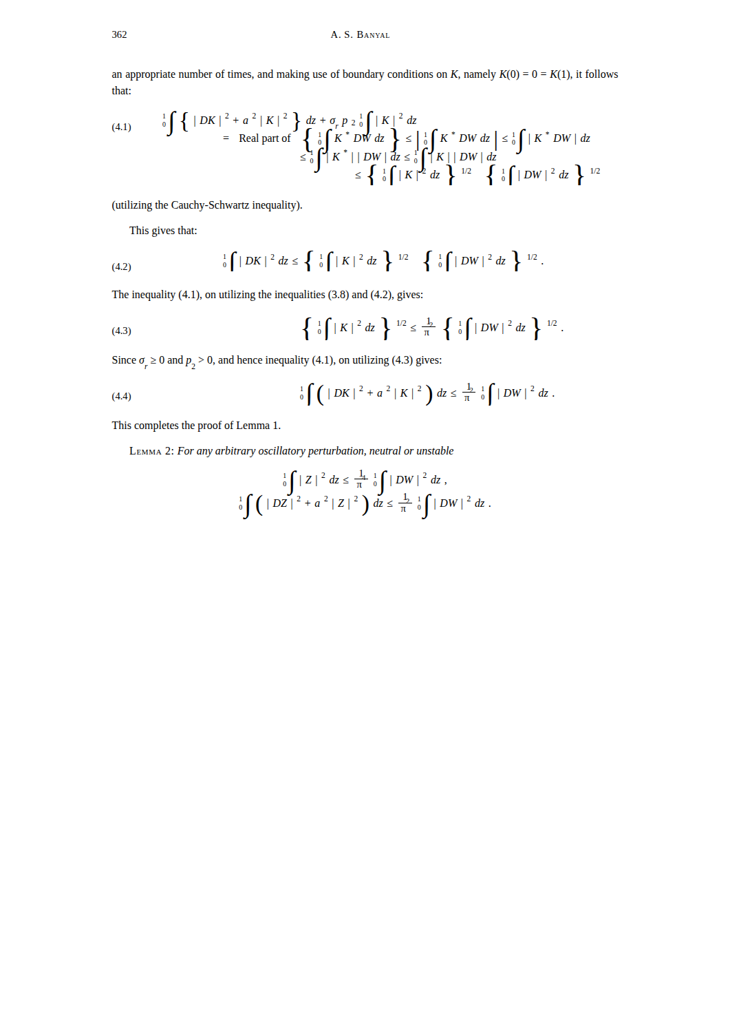362
A. S. Banyal
an appropriate number of times, and making use of boundary conditions on K, namely K(0) = 0 = K(1), it follows that:
(4.1)
10∫ { |DK|2 + a2 |K|2 } dz + σr p2 10∫ |K|2 dz
= Real part of { 10∫ K*DW dz } ≤ | 10∫ K*DW dz | ≤ 10∫ |K*DW| dz
≤ 10∫ |K*| |DW| dz ≤ 10∫ |K| |DW| dz
≤ { 10∫ |K|2 dz }1/2 { 10∫ |DW|2 dz }1/2
(utilizing the Cauchy-Schwartz inequality).
This gives that:
(4.2)
10∫ |DK|2 dz ≤ { 10∫ |K|2 dz }1/2 { 10∫ |DW|2 dz }1/2 .
The inequality (4.1), on utilizing the inequalities (3.8) and (4.2), gives:
(4.3)
{ 10∫ |K|2 dz }1/2 ≤ 1 π2 { 10∫ |DW|2 dz }1/2 .
Since σr ≥ 0 and p2 > 0, and hence inequality (4.1), on utilizing (4.3) gives:
(4.4)
10∫ ( |DK|2 + a2 |K|2 ) dz ≤ 1 π2 10∫ |DW|2 dz.
This completes the proof of Lemma 1.
Lemma 2: For any arbitrary oscillatory perturbation, neutral or unstable
10∫ |Z|2 dz ≤ 1 π4 10∫ |DW|2 dz,
10∫ ( |DZ|2 + a2 |Z|2 ) dz ≤ 1 π2 10∫ |DW|2 dz.